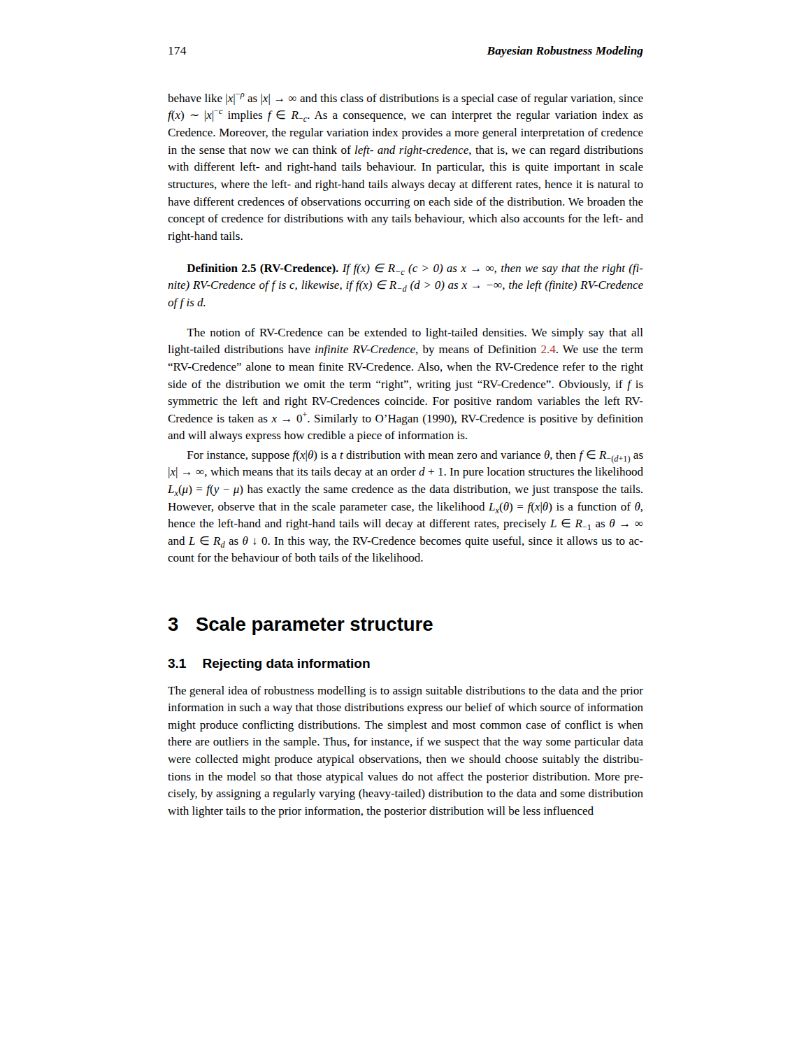174 Bayesian Robustness Modeling
behave like |x|−ρ as |x| → ∞ and this class of distributions is a special case of regular variation, since f(x) ∼ |x|−c implies f ∈ R−c. As a consequence, we can interpret the regular variation index as Credence. Moreover, the regular variation index provides a more general interpretation of credence in the sense that now we can think of left- and right-credence, that is, we can regard distributions with different left- and right-hand tails behaviour. In particular, this is quite important in scale structures, where the left- and right-hand tails always decay at different rates, hence it is natural to have different credences of observations occurring on each side of the distribution. We broaden the concept of credence for distributions with any tails behaviour, which also accounts for the left- and right-hand tails.
Definition 2.5 (RV-Credence). If f(x) ∈ R−c (c > 0) as x → ∞, then we say that the right (finite) RV-Credence of f is c, likewise, if f(x) ∈ R−d (d > 0) as x → −∞, the left (finite) RV-Credence of f is d.
The notion of RV-Credence can be extended to light-tailed densities. We simply say that all light-tailed distributions have infinite RV-Credence, by means of Definition 2.4. We use the term “RV-Credence” alone to mean finite RV-Credence. Also, when the RV-Credence refer to the right side of the distribution we omit the term “right”, writing just “RV-Credence”. Obviously, if f is symmetric the left and right RV-Credences coincide. For positive random variables the left RV-Credence is taken as x → 0+. Similarly to O’Hagan (1990), RV-Credence is positive by definition and will always express how credible a piece of information is.
For instance, suppose f(x|θ) is a t distribution with mean zero and variance θ, then f ∈ R−(d+1) as |x| → ∞, which means that its tails decay at an order d + 1. In pure location structures the likelihood Lx(μ) = f(y − μ) has exactly the same credence as the data distribution, we just transpose the tails. However, observe that in the scale parameter case, the likelihood Lx(θ) = f(x|θ) is a function of θ, hence the left-hand and right-hand tails will decay at different rates, precisely L ∈ R−1 as θ → ∞ and L ∈ Rd as θ ↓ 0. In this way, the RV-Credence becomes quite useful, since it allows us to account for the behaviour of both tails of the likelihood.
3 Scale parameter structure
3.1 Rejecting data information
The general idea of robustness modelling is to assign suitable distributions to the data and the prior information in such a way that those distributions express our belief of which source of information might produce conflicting distributions. The simplest and most common case of conflict is when there are outliers in the sample. Thus, for instance, if we suspect that the way some particular data were collected might produce atypical observations, then we should choose suitably the distributions in the model so that those atypical values do not affect the posterior distribution. More precisely, by assigning a regularly varying (heavy-tailed) distribution to the data and some distribution with lighter tails to the prior information, the posterior distribution will be less influenced